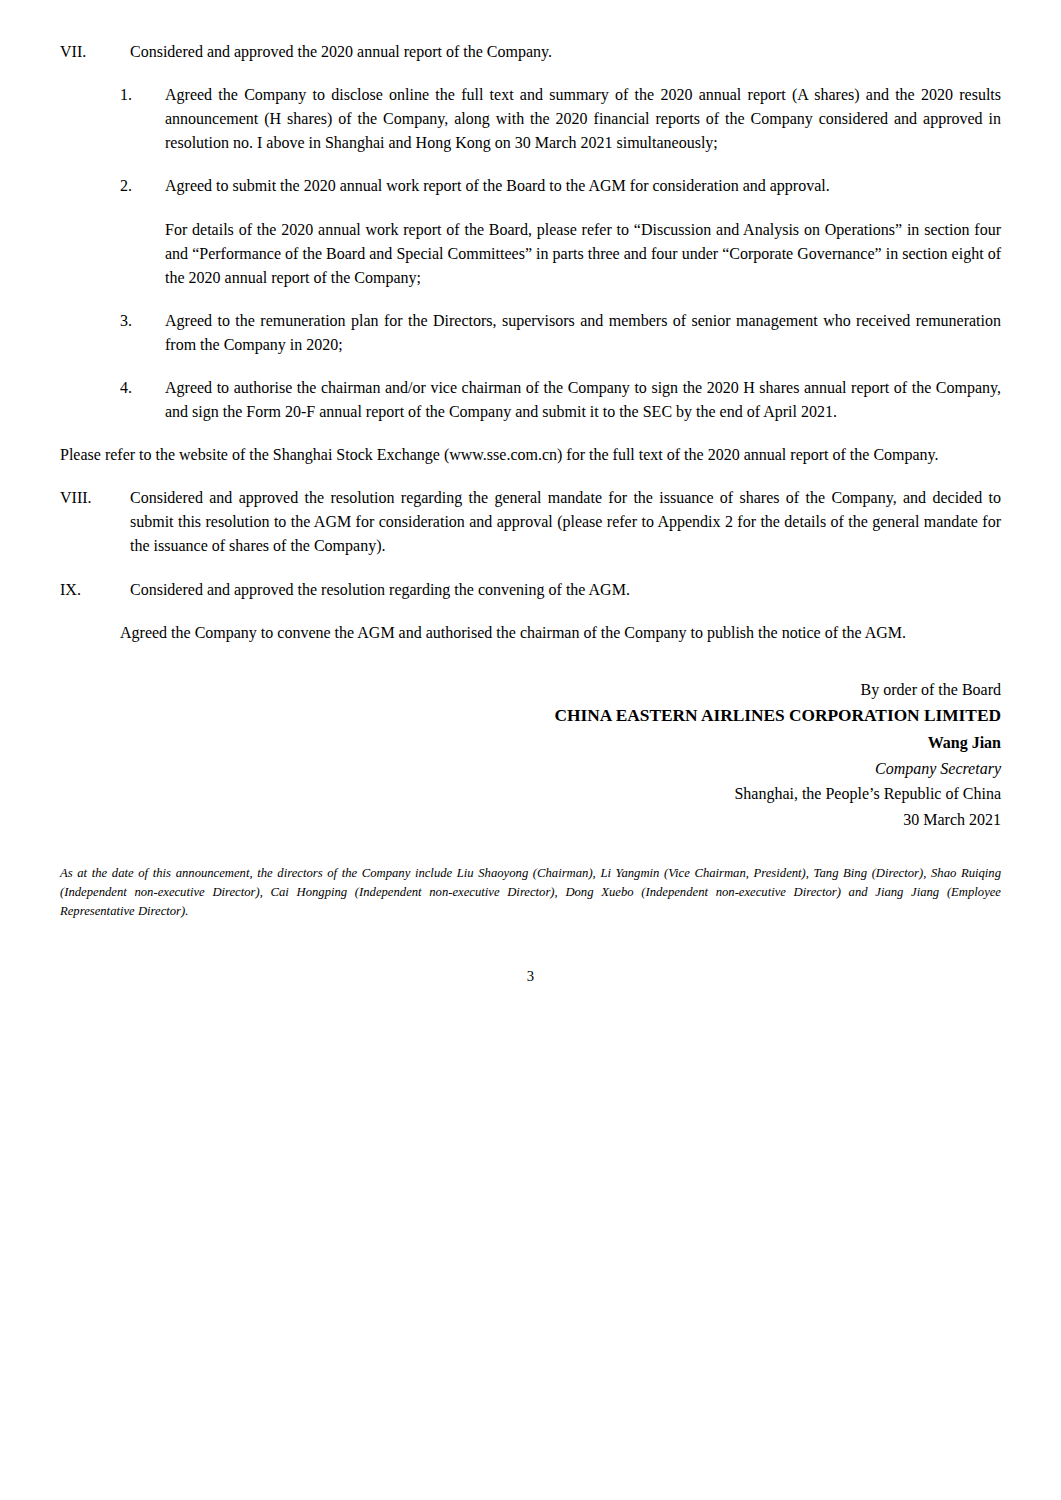VII.
Considered and approved the 2020 annual report of the Company.
1.
Agreed the Company to disclose online the full text and summary of the 2020 annual report (A shares) and the 2020 results announcement (H shares) of the Company, along with the 2020 financial reports of the Company considered and approved in resolution no. I above in Shanghai and Hong Kong on 30 March 2021 simultaneously;
2.
Agreed to submit the 2020 annual work report of the Board to the AGM for consideration and approval.
For details of the 2020 annual work report of the Board, please refer to “Discussion and Analysis on Operations” in section four and “Performance of the Board and Special Committees” in parts three and four under “Corporate Governance” in section eight of the 2020 annual report of the Company;
3.
Agreed to the remuneration plan for the Directors, supervisors and members of senior management who received remuneration from the Company in 2020;
4.
Agreed to authorise the chairman and/or vice chairman of the Company to sign the 2020 H shares annual report of the Company, and sign the Form 20-F annual report of the Company and submit it to the SEC by the end of April 2021.
Please refer to the website of the Shanghai Stock Exchange (www.sse.com.cn) for the full text of the 2020 annual report of the Company.
VIII.
Considered and approved the resolution regarding the general mandate for the issuance of shares of the Company, and decided to submit this resolution to the AGM for consideration and approval (please refer to Appendix 2 for the details of the general mandate for the issuance of shares of the Company).
IX.
Considered and approved the resolution regarding the convening of the AGM.
Agreed the Company to convene the AGM and authorised the chairman of the Company to publish the notice of the AGM.
By order of the Board
CHINA EASTERN AIRLINES CORPORATION LIMITED
Wang Jian
Company Secretary
Shanghai, the People’s Republic of China
30 March 2021
As at the date of this announcement, the directors of the Company include Liu Shaoyong (Chairman), Li Yangmin (Vice Chairman, President), Tang Bing (Director), Shao Ruiqing (Independent non-executive Director), Cai Hongping (Independent non-executive Director), Dong Xuebo (Independent non-executive Director) and Jiang Jiang (Employee Representative Director).
3